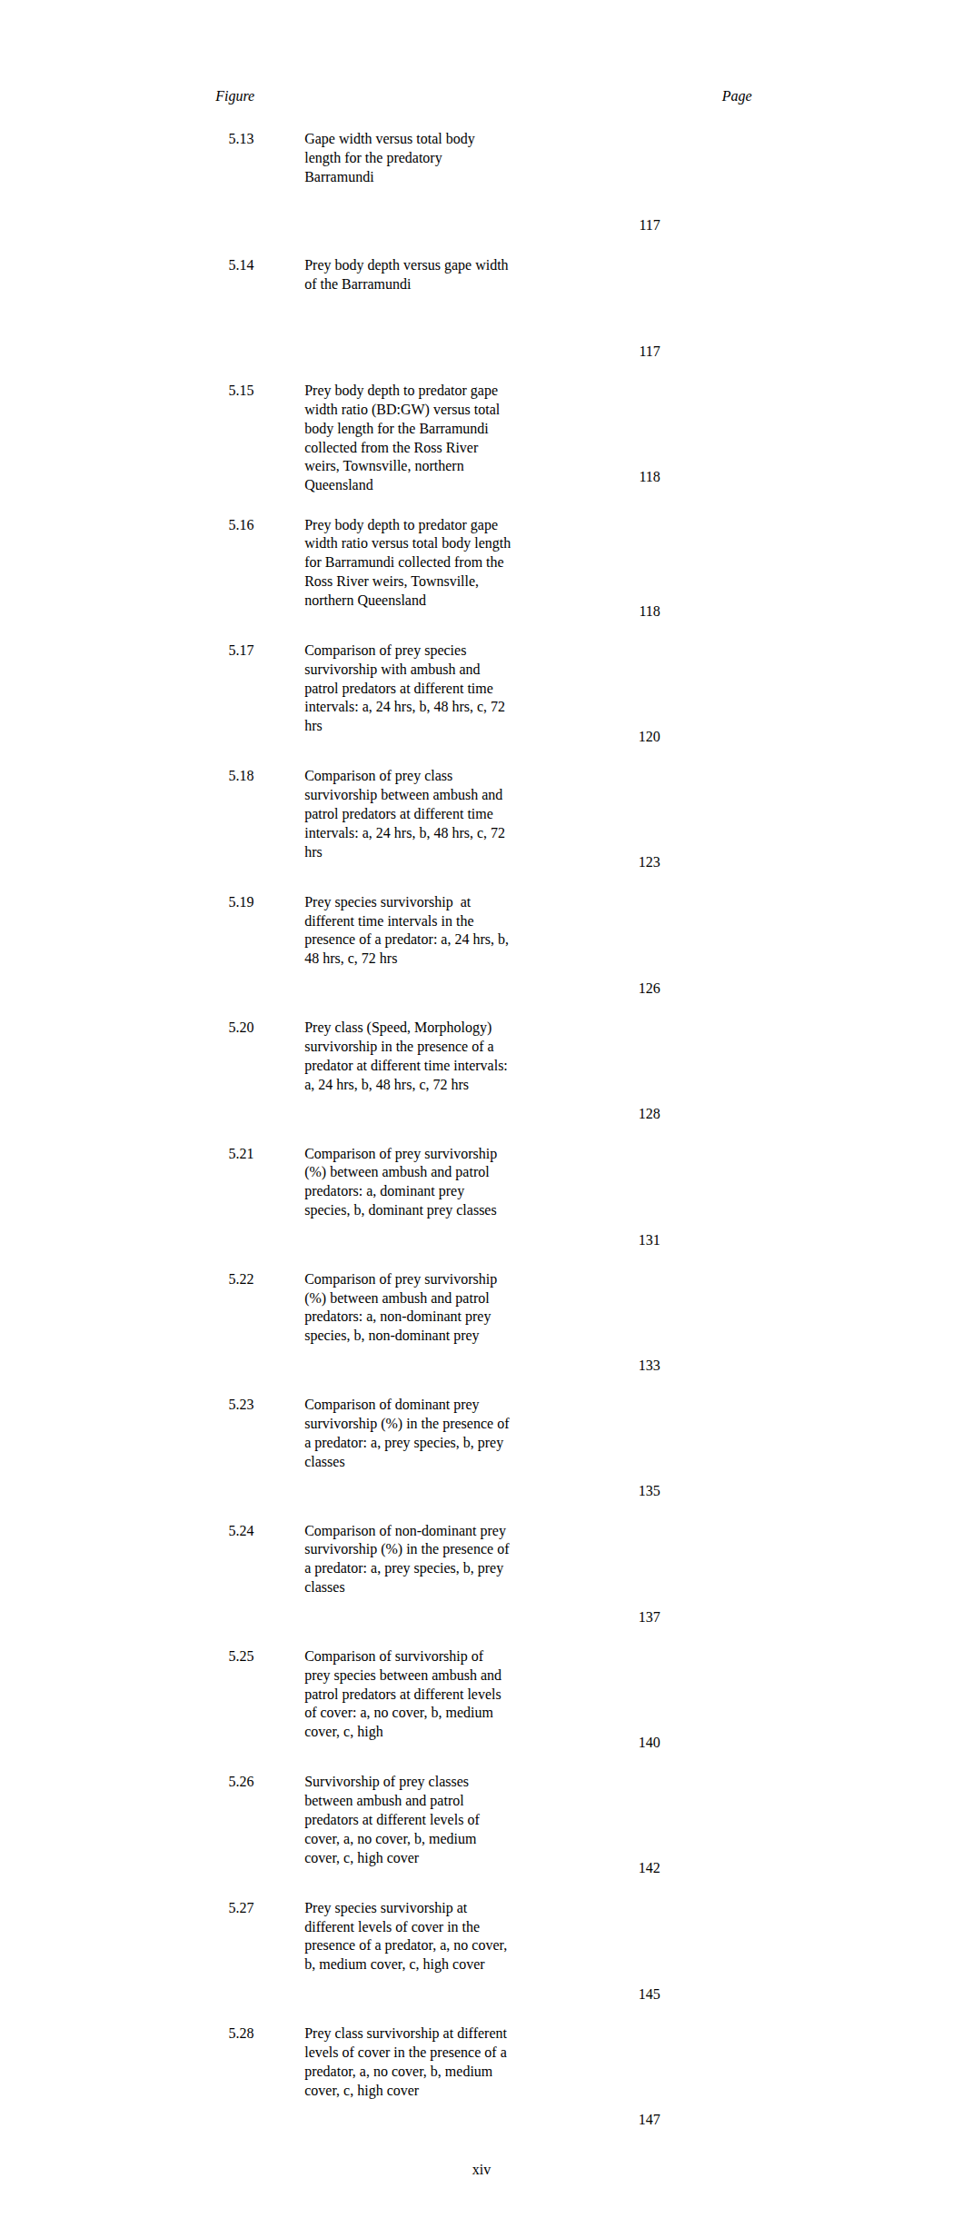Figure Page
| 5.13 | Gape width versus total body length for the predatory Barramundi | 117 |
| 5.14 | Prey body depth versus gape width of the Barramundi | 117 |
| 5.15 | Prey body depth to predator gape width ratio (BD:GW) versus total body length for the Barramundi collected from the Ross River weirs, Townsville, northern Queensland | 118 |
| 5.16 | Prey body depth to predator gape width ratio versus total body length for Barramundi collected from the Ross River weirs, Townsville, northern Queensland | 118 |
| 5.17 | Comparison of prey species survivorship with ambush and patrol predators at different time intervals: a, 24 hrs, b, 48 hrs, c, 72 hrs | 120 |
| 5.18 | Comparison of prey class survivorship between ambush and patrol predators at different time intervals: a, 24 hrs, b, 48 hrs, c, 72 hrs | 123 |
| 5.19 | Prey species survivorship at different time intervals in the presence of a predator: a, 24 hrs, b, 48 hrs, c, 72 hrs | 126 |
| 5.20 | Prey class (Speed, Morphology) survivorship in the presence of a predator at different time intervals: a, 24 hrs, b, 48 hrs, c, 72 hrs | 128 |
| 5.21 | Comparison of prey survivorship (%) between ambush and patrol predators: a, dominant prey species, b, dominant prey classes | 131 |
| 5.22 | Comparison of prey survivorship (%) between ambush and patrol predators: a, non-dominant prey species, b, non-dominant prey | 133 |
| 5.23 | Comparison of dominant prey survivorship (%) in the presence of a predator: a, prey species, b, prey classes | 135 |
| 5.24 | Comparison of non-dominant prey survivorship (%) in the presence of a predator: a, prey species, b, prey classes | 137 |
| 5.25 | Comparison of survivorship of prey species between ambush and patrol predators at different levels of cover: a, no cover, b, medium cover, c, high | 140 |
| 5.26 | Survivorship of prey classes between ambush and patrol predators at different levels of cover, a, no cover, b, medium cover, c, high cover | 142 |
| 5.27 | Prey species survivorship at different levels of cover in the presence of a predator, a, no cover, b, medium cover, c, high cover | 145 |
| 5.28 | Prey class survivorship at different levels of cover in the presence of a predator, a, no cover, b, medium cover, c, high cover | 147 |
xiv